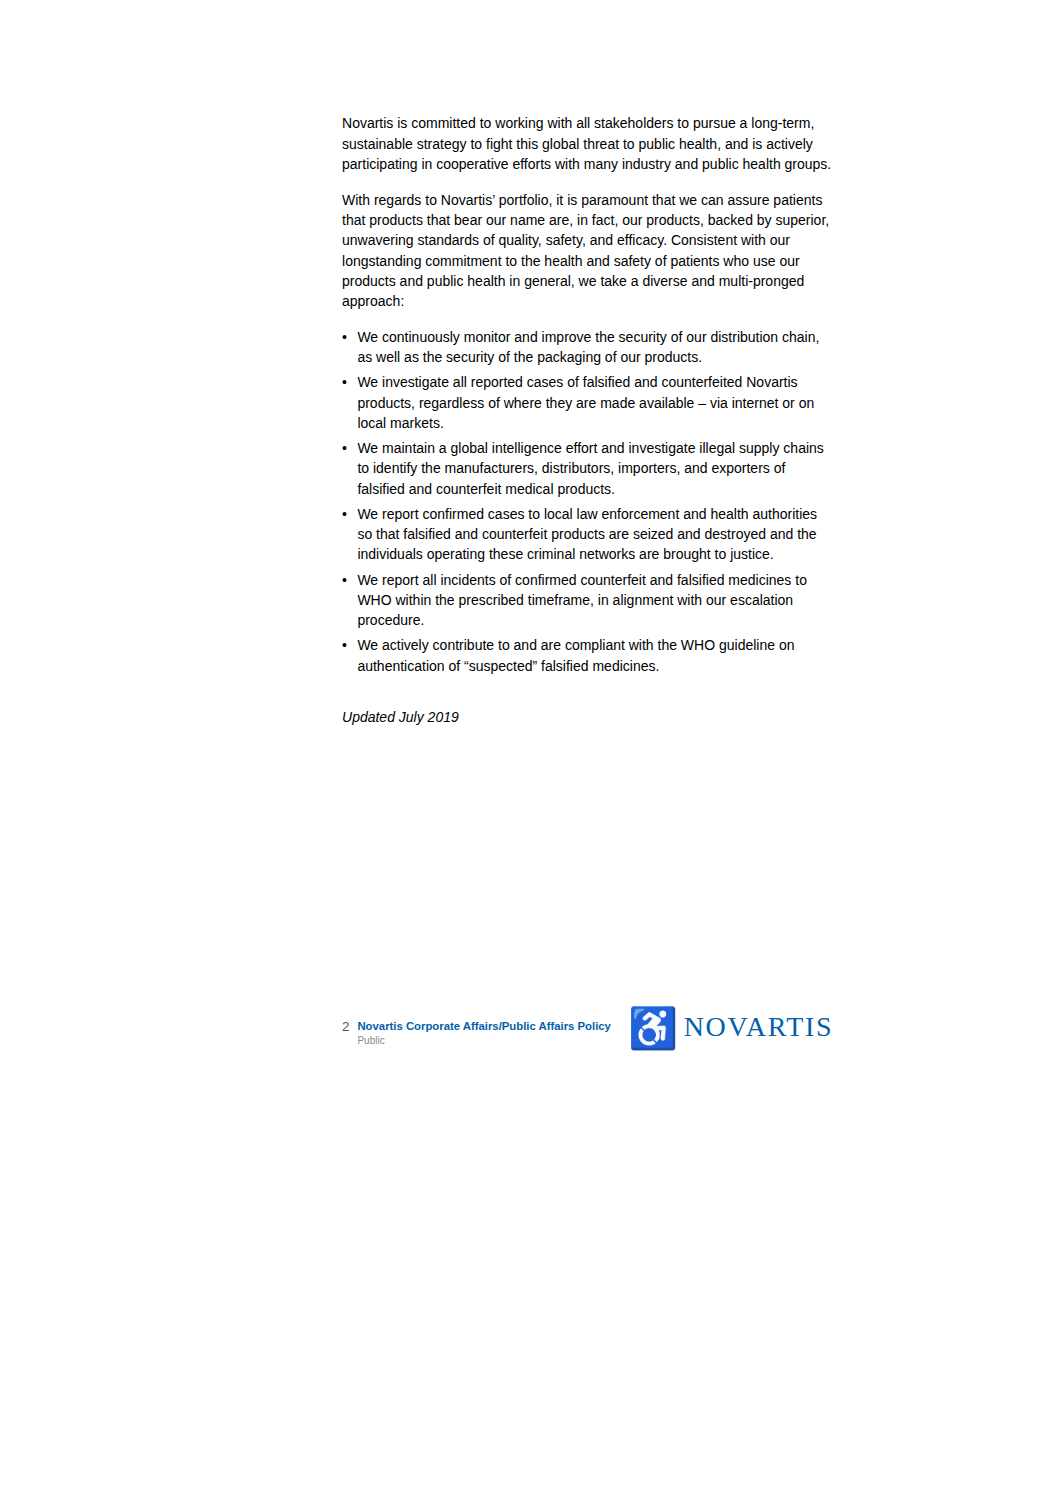Novartis is committed to working with all stakeholders to pursue a long-term, sustainable strategy to fight this global threat to public health, and is actively participating in cooperative efforts with many industry and public health groups.
With regards to Novartis’ portfolio, it is paramount that we can assure patients that products that bear our name are, in fact, our products, backed by superior, unwavering standards of quality, safety, and efficacy. Consistent with our longstanding commitment to the health and safety of patients who use our products and public health in general, we take a diverse and multi-pronged approach:
We continuously monitor and improve the security of our distribution chain, as well as the security of the packaging of our products.
We investigate all reported cases of falsified and counterfeited Novartis products, regardless of where they are made available – via internet or on local markets.
We maintain a global intelligence effort and investigate illegal supply chains to identify the manufacturers, distributors, importers, and exporters of falsified and counterfeit medical products.
We report confirmed cases to local law enforcement and health authorities so that falsified and counterfeit products are seized and destroyed and the individuals operating these criminal networks are brought to justice.
We report all incidents of confirmed counterfeit and falsified medicines to WHO within the prescribed timeframe, in alignment with our escalation procedure.
We actively contribute to and are compliant with the WHO guideline on authentication of “suspected” falsified medicines.
Updated July 2019
2
Novartis Corporate Affairs/Public Affairs Policy
Public
♿ NOVARTIS